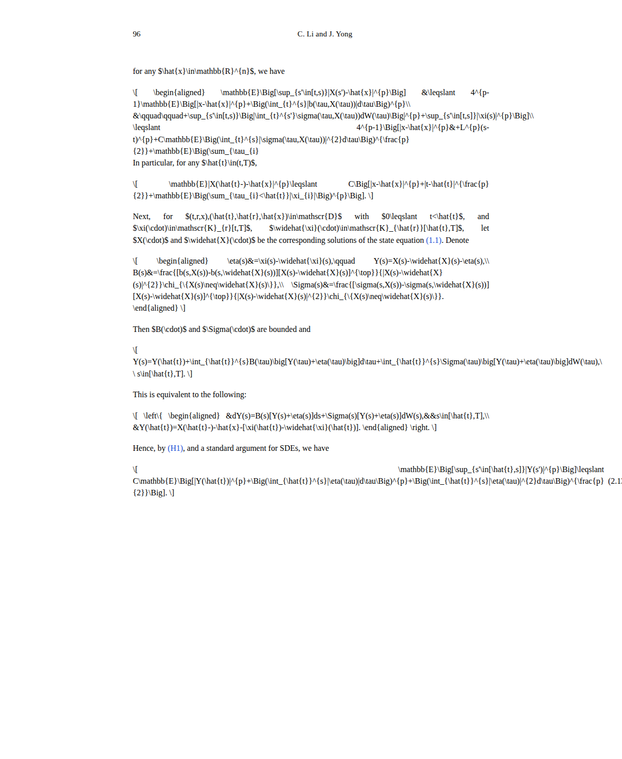96 C. Li and J. Yong
for any $\hat{x}\in\mathbb{R}^{n}$, we have
\[ \begin{aligned} \mathbb{E}\Big[\sup_{s'\in[t,s)}|X(s')-\hat{x}|^{p}\Big] &\leqslant 4^{p-1}\mathbb{E}\Big[|x-\hat{x}|^{p}+\Big(\int_{t}^{s}|b(\tau,X(\tau))|d\tau\Big)^{p}\\ &\qquad\qquad+\sup_{s'\in[t,s)}\Big|\int_{t}^{s'}\sigma(\tau,X(\tau))dW(\tau)\Big|^{p}+\sup_{s'\in[t,s]}|\xi(s)|^{p}\Big]\\ \leqslant 4^{p-1}\Big[|x-\hat{x}|^{p}&+L^{p}(s-t)^{p}+C\mathbb{E}\Big(\int_{t}^{s}|\sigma(\tau,X(\tau))|^{2}d\tau\Big)^{\frac{p}{2}}+\mathbb{E}\Big(\sum_{\tau_{i}
In particular, for any $\hat{t}\in(t,T)$,
\[ \mathbb{E}|X(\hat{t}-)-\hat{x}|^{p}\leqslant C\Big[|x-\hat{x}|^{p}+|t-\hat{t}|^{\frac{p}{2}}+\mathbb{E}\Big(\sum_{\tau_{i}<\hat{t}}|\xi_{i}|\Big)^{p}\Big]. \]
Next, for $(t,r,x),(\hat{t},\hat{r},\hat{x})\in\mathscr{D}$ with $0\leqslant t<\hat{t}$, and $\xi(\cdot)\in\mathscr{K}_{r}[t,T]$, $\widehat{\xi}(\cdot)\in\mathscr{K}_{\hat{r}}[\hat{t},T]$, let $X(\cdot)$ and $\widehat{X}(\cdot)$ be the corresponding solutions of the state equation (1.1). Denote
\[ \begin{aligned} \eta(s)&=\xi(s)-\widehat{\xi}(s),\qquad Y(s)=X(s)-\widehat{X}(s)-\eta(s),\\ B(s)&=\frac{[b(s,X(s))-b(s,\widehat{X}(s))][X(s)-\widehat{X}(s)]^{\top}}{|X(s)-\widehat{X}(s)|^{2}}\chi_{\{X(s)\neq\widehat{X}(s)\}},\\ \Sigma(s)&=\frac{[\sigma(s,X(s))-\sigma(s,\widehat{X}(s))][X(s)-\widehat{X}(s)]^{\top}}{|X(s)-\widehat{X}(s)|^{2}}\chi_{\{X(s)\neq\widehat{X}(s)\}}. \end{aligned} \]
Then $B(\cdot)$ and $\Sigma(\cdot)$ are bounded and
\[ Y(s)=Y(\hat{t})+\int_{\hat{t}}^{s}B(\tau)\big[Y(\tau)+\eta(\tau)\big]d\tau+\int_{\hat{t}}^{s}\Sigma(\tau)\big[Y(\tau)+\eta(\tau)\big]dW(\tau),\ \ s\in[\hat{t},T]. \]
This is equivalent to the following:
\[ \left\{ \begin{aligned} &dY(s)=B(s)[Y(s)+\eta(s)]ds+\Sigma(s)[Y(s)+\eta(s)]dW(s),&&s\in[\hat{t},T],\\ &Y(\hat{t})=X(\hat{t}-)-\hat{x}-[\xi(\hat{t})-\widehat{\xi}(\hat{t})]. \end{aligned} \right. \]
Hence, by (H1), and a standard argument for SDEs, we have
\[ \mathbb{E}\Big[\sup_{s'\in[\hat{t},s]}|Y(s')|^{p}\Big]\leqslant C\mathbb{E}\Big[|Y(\hat{t})|^{p}+\Big(\int_{\hat{t}}^{s}|\eta(\tau)|d\tau\Big)^{p}+\Big(\int_{\hat{t}}^{s}|\eta(\tau)|^{2}d\tau\Big)^{\frac{p}{2}}\Big]. \]
(2.13)